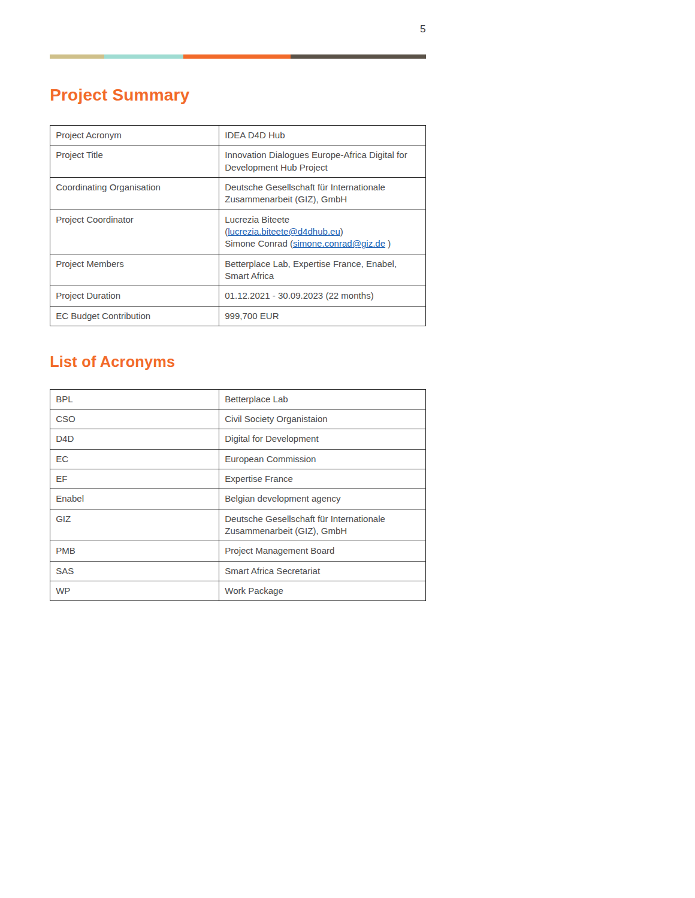5
Project Summary
| Project Acronym | IDEA D4D Hub |
| Project Title | Innovation Dialogues Europe-Africa Digital for Development Hub Project |
| Coordinating Organisation | Deutsche Gesellschaft für Internationale Zusammenarbeit (GIZ), GmbH |
| Project Coordinator | Lucrezia Biteete ( lucrezia.biteete@d4dhub.eu ) Simone Conrad ( simone.conrad@giz.de ) |
| Project Members | Betterplace Lab, Expertise France, Enabel, Smart Africa |
| Project Duration | 01.12.2021 - 30.09.2023 (22 months) |
| EC Budget Contribution | 999,700 EUR |
List of Acronyms
| BPL | Betterplace Lab |
| CSO | Civil Society Organistaion |
| D4D | Digital for Development |
| EC | European Commission |
| EF | Expertise France |
| Enabel | Belgian development agency |
| GIZ | Deutsche Gesellschaft für Internationale Zusammenarbeit (GIZ), GmbH |
| PMB | Project Management Board |
| SAS | Smart Africa Secretariat |
| WP | Work Package |